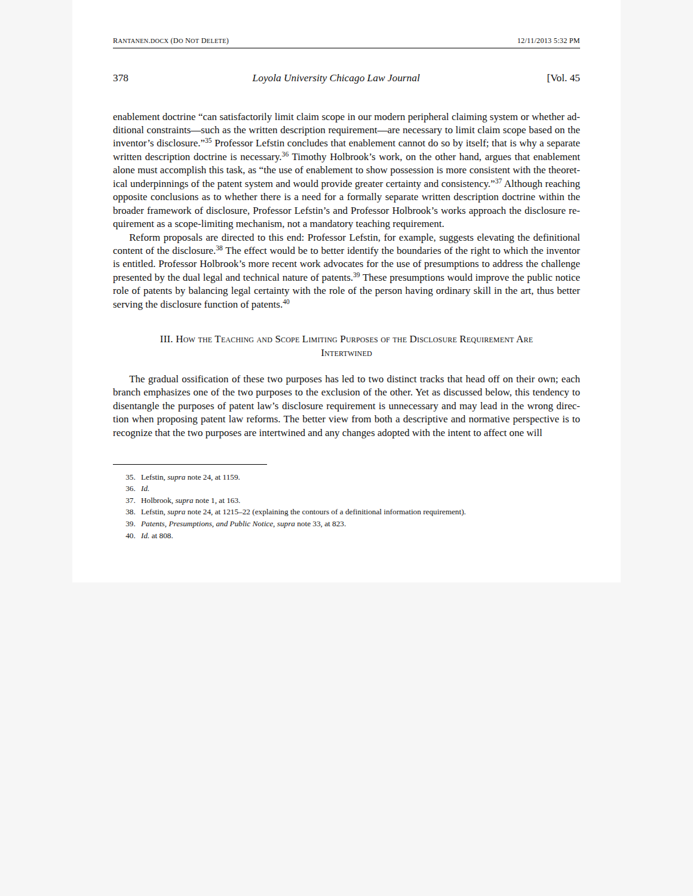RANTANEN.DOCX (DO NOT DELETE) 12/11/2013 5:32 PM
378 Loyola University Chicago Law Journal [Vol. 45
enablement doctrine “can satisfactorily limit claim scope in our modern peripheral claiming system or whether additional constraints—such as the written description requirement—are necessary to limit claim scope based on the inventor’s disclosure.”35 Professor Lefstin concludes that enablement cannot do so by itself; that is why a separate written description doctrine is necessary.36 Timothy Holbrook’s work, on the other hand, argues that enablement alone must accomplish this task, as “the use of enablement to show possession is more consistent with the theoretical underpinnings of the patent system and would provide greater certainty and consistency.”37 Although reaching opposite conclusions as to whether there is a need for a formally separate written description doctrine within the broader framework of disclosure, Professor Lefstin’s and Professor Holbrook’s works approach the disclosure requirement as a scope-limiting mechanism, not a mandatory teaching requirement.
Reform proposals are directed to this end: Professor Lefstin, for example, suggests elevating the definitional content of the disclosure.38 The effect would be to better identify the boundaries of the right to which the inventor is entitled. Professor Holbrook’s more recent work advocates for the use of presumptions to address the challenge presented by the dual legal and technical nature of patents.39 These presumptions would improve the public notice role of patents by balancing legal certainty with the role of the person having ordinary skill in the art, thus better serving the disclosure function of patents.40
III. How the Teaching and Scope Limiting Purposes of the Disclosure Requirement Are Intertwined
The gradual ossification of these two purposes has led to two distinct tracks that head off on their own; each branch emphasizes one of the two purposes to the exclusion of the other. Yet as discussed below, this tendency to disentangle the purposes of patent law’s disclosure requirement is unnecessary and may lead in the wrong direction when proposing patent law reforms. The better view from both a descriptive and normative perspective is to recognize that the two purposes are intertwined and any changes adopted with the intent to affect one will
35. Lefstin, supra note 24, at 1159.
36. Id.
37. Holbrook, supra note 1, at 163.
38. Lefstin, supra note 24, at 1215–22 (explaining the contours of a definitional information requirement).
39. Patents, Presumptions, and Public Notice, supra note 33, at 823.
40. Id. at 808.